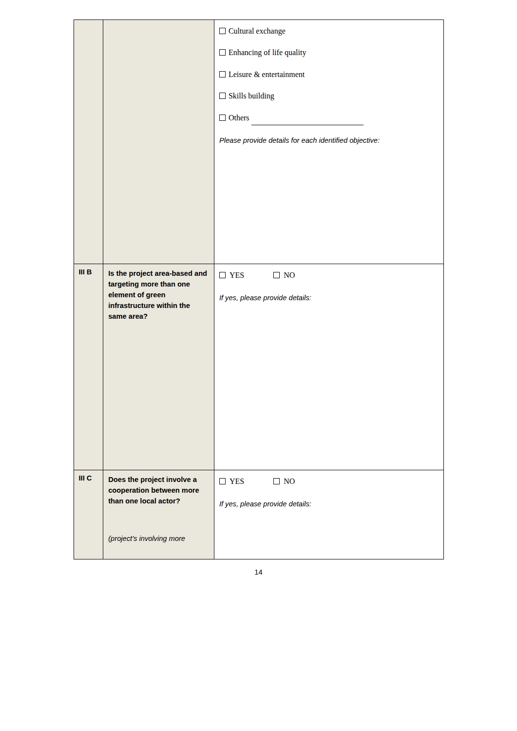| | | Cultural exchange Enhancing of life quality Leisure & entertainment Skills building Others Please provide details for each identified objective: |
| III B | Is the project area-based and targeting more than one element of green infrastructure within the same area? | YES NO If yes, please provide details: |
| III C | Does the project involve a cooperation between more than one local actor? (project’s involving more | YES NO If yes, please provide details: |
14